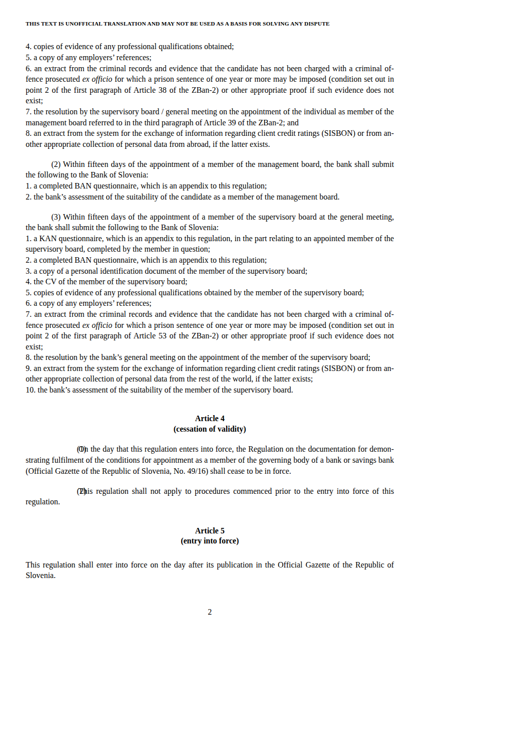This text is unofficial translation and may not be used as a basis for solving any dispute
4. copies of evidence of any professional qualifications obtained;
5. a copy of any employers’ references;
6. an extract from the criminal records and evidence that the candidate has not been charged with a criminal offence prosecuted ex officio for which a prison sentence of one year or more may be imposed (condition set out in point 2 of the first paragraph of Article 38 of the ZBan-2) or other appropriate proof if such evidence does not exist;
7. the resolution by the supervisory board / general meeting on the appointment of the individual as member of the management board referred to in the third paragraph of Article 39 of the ZBan-2; and
8. an extract from the system for the exchange of information regarding client credit ratings (SISBON) or from another appropriate collection of personal data from abroad, if the latter exists.
(2) Within fifteen days of the appointment of a member of the management board, the bank shall submit the following to the Bank of Slovenia:
1. a completed BAN questionnaire, which is an appendix to this regulation;
2. the bank’s assessment of the suitability of the candidate as a member of the management board.
(3) Within fifteen days of the appointment of a member of the supervisory board at the general meeting, the bank shall submit the following to the Bank of Slovenia:
1. a KAN questionnaire, which is an appendix to this regulation, in the part relating to an appointed member of the supervisory board, completed by the member in question;
2. a completed BAN questionnaire, which is an appendix to this regulation;
3. a copy of a personal identification document of the member of the supervisory board;
4. the CV of the member of the supervisory board;
5. copies of evidence of any professional qualifications obtained by the member of the supervisory board;
6. a copy of any employers’ references;
7. an extract from the criminal records and evidence that the candidate has not been charged with a criminal offence prosecuted ex officio for which a prison sentence of one year or more may be imposed (condition set out in point 2 of the first paragraph of Article 53 of the ZBan-2) or other appropriate proof if such evidence does not exist;
8. the resolution by the bank’s general meeting on the appointment of the member of the supervisory board;
9. an extract from the system for the exchange of information regarding client credit ratings (SISBON) or from another appropriate collection of personal data from the rest of the world, if the latter exists;
10. the bank’s assessment of the suitability of the member of the supervisory board.
Article 4(cessation of validity)
(1) On the day that this regulation enters into force, the Regulation on the documentation for demonstrating fulfilment of the conditions for appointment as a member of the governing body of a bank or savings bank (Official Gazette of the Republic of Slovenia, No. 49/16) shall cease to be in force.
(2) This regulation shall not apply to procedures commenced prior to the entry into force of this regulation.
Article 5(entry into force)
This regulation shall enter into force on the day after its publication in the Official Gazette of the Republic of Slovenia.
2